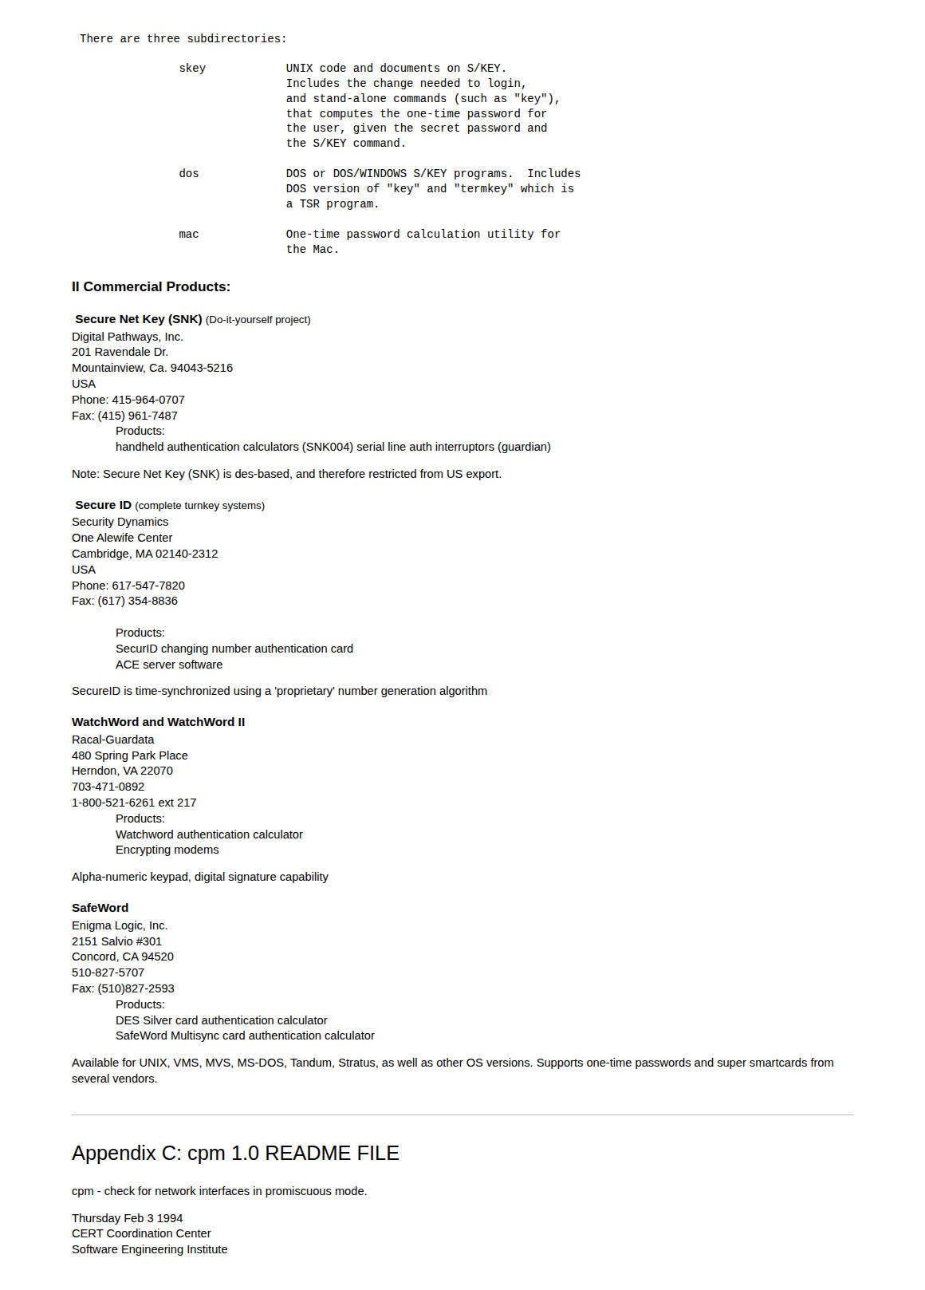There are three subdirectories:
                skey            UNIX code and documents on S/KEY.
                                Includes the change needed to login,
                                and stand-alone commands (such as "key"),
                                that computes the one-time password for
                                the user, given the secret password and
                                the S/KEY command.

                dos             DOS or DOS/WINDOWS S/KEY programs.  Includes
                                DOS version of "key" and "termkey" which is
                                a TSR program.

                mac             One-time password calculation utility for
                                the Mac.
II Commercial Products:
Secure Net Key (SNK) (Do-it-yourself project)
Digital Pathways, Inc.
201 Ravendale Dr.
Mountainview, Ca. 94043-5216
USA
Phone: 415-964-0707
Fax: (415) 961-7487
Products:
handheld authentication calculators (SNK004) serial line auth interruptors (guardian)
Note: Secure Net Key (SNK) is des-based, and therefore restricted from US export.
Secure ID (complete turnkey systems)
Security Dynamics
One Alewife Center
Cambridge, MA 02140-2312
USA
Phone: 617-547-7820
Fax: (617) 354-8836
Products:
SecurID changing number authentication card
ACE server software
SecureID is time-synchronized using a 'proprietary' number generation algorithm
WatchWord and WatchWord II
Racal-Guardata
480 Spring Park Place
Herndon, VA 22070
703-471-0892
1-800-521-6261 ext 217
Products:
Watchword authentication calculator
Encrypting modems
Alpha-numeric keypad, digital signature capability
SafeWord
Enigma Logic, Inc.
2151 Salvio #301
Concord, CA 94520
510-827-5707
Fax: (510)827-2593
Products:
DES Silver card authentication calculator
SafeWord Multisync card authentication calculator
Available for UNIX, VMS, MVS, MS-DOS, Tandum, Stratus, as well as other OS versions. Supports one-time passwords and super smartcards from several vendors.
Appendix C: cpm 1.0 README FILE
cpm - check for network interfaces in promiscuous mode.
Thursday Feb 3 1994
CERT Coordination Center
Software Engineering Institute